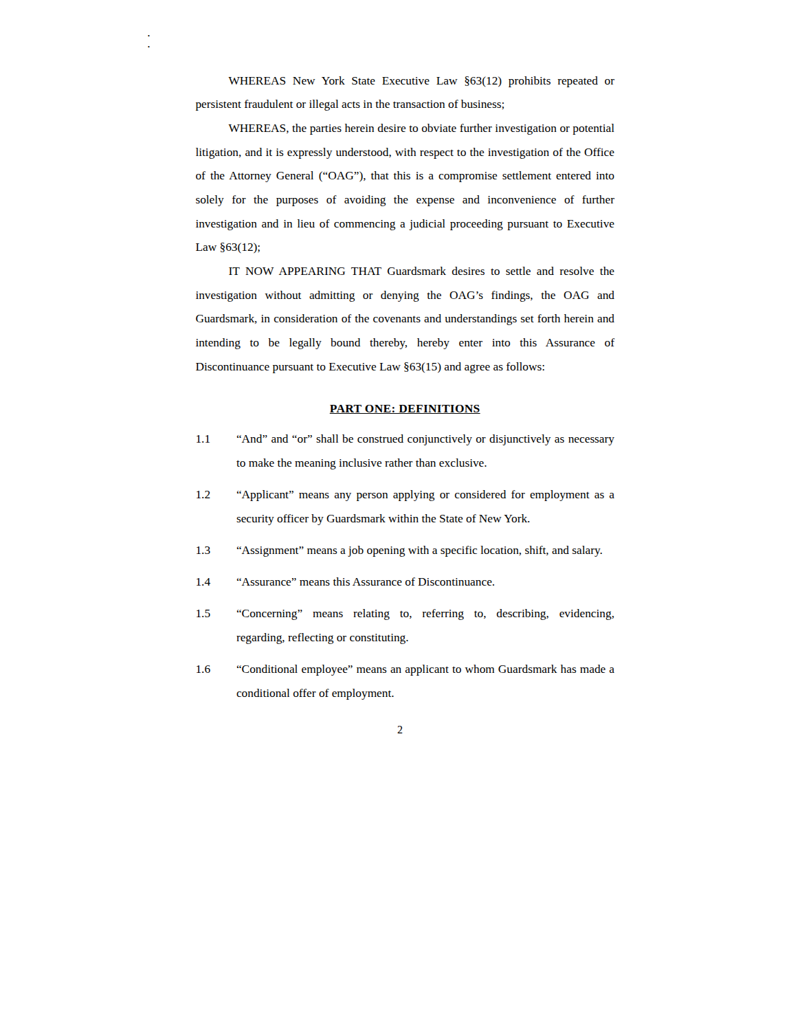. .
WHEREAS New York State Executive Law §63(12) prohibits repeated or persistent fraudulent or illegal acts in the transaction of business;
WHEREAS, the parties herein desire to obviate further investigation or potential litigation, and it is expressly understood, with respect to the investigation of the Office of the Attorney General (“OAG”), that this is a compromise settlement entered into solely for the purposes of avoiding the expense and inconvenience of further investigation and in lieu of commencing a judicial proceeding pursuant to Executive Law §63(12);
IT NOW APPEARING THAT Guardsmark desires to settle and resolve the investigation without admitting or denying the OAG’s findings, the OAG and Guardsmark, in consideration of the covenants and understandings set forth herein and intending to be legally bound thereby, hereby enter into this Assurance of Discontinuance pursuant to Executive Law §63(15) and agree as follows:
PART ONE: DEFINITIONS
1.1
“And” and “or” shall be construed conjunctively or disjunctively as necessary to make the meaning inclusive rather than exclusive.
1.2
“Applicant” means any person applying or considered for employment as a security officer by Guardsmark within the State of New York.
1.3
“Assignment” means a job opening with a specific location, shift, and salary.
1.4
“Assurance” means this Assurance of Discontinuance.
1.5
“Concerning” means relating to, referring to, describing, evidencing, regarding, reflecting or constituting.
1.6
“Conditional employee” means an applicant to whom Guardsmark has made a conditional offer of employment.
2